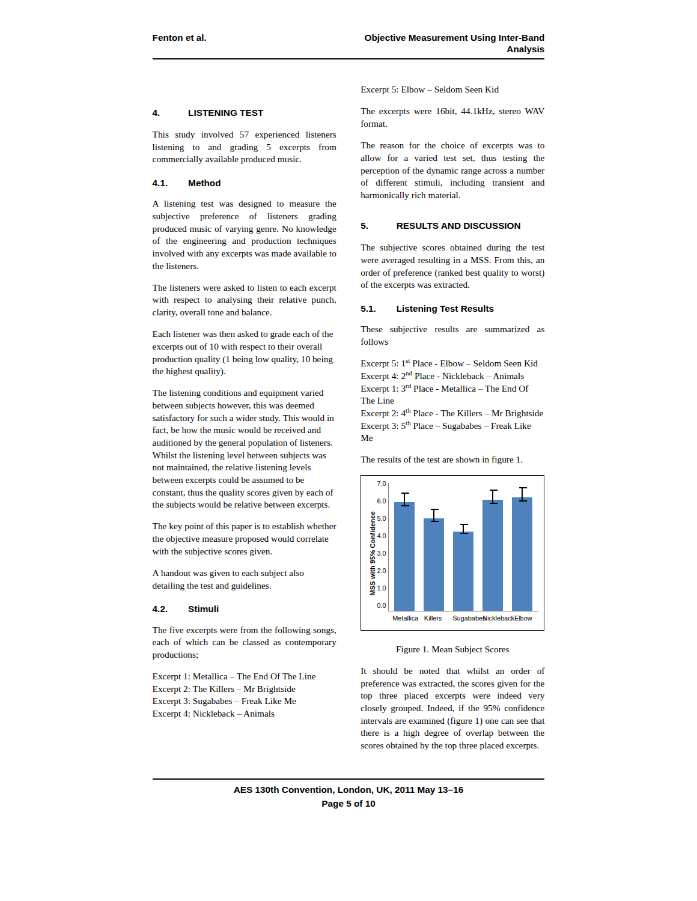Fenton et al.
Objective Measurement Using Inter-Band
Analysis
4. LISTENING TEST
This study involved 57 experienced listeners listening to and grading 5 excerpts from commercially available produced music.
4.1. Method
A listening test was designed to measure the subjective preference of listeners grading produced music of varying genre. No knowledge of the engineering and production techniques involved with any excerpts was made available to the listeners.
The listeners were asked to listen to each excerpt with respect to analysing their relative punch, clarity, overall tone and balance.
Each listener was then asked to grade each of the excerpts out of 10 with respect to their overall production quality (1 being low quality, 10 being the highest quality).
The listening conditions and equipment varied between subjects however, this was deemed satisfactory for such a wider study. This would in fact, be how the music would be received and auditioned by the general population of listeners. Whilst the listening level between subjects was not maintained, the relative listening levels between excerpts could be assumed to be constant, thus the quality scores given by each of the subjects would be relative between excerpts.
The key point of this paper is to establish whether the objective measure proposed would correlate with the subjective scores given.
A handout was given to each subject also detailing the test and guidelines.
4.2. Stimuli
The five excerpts were from the following songs, each of which can be classed as contemporary productions;
Excerpt 1: Metallica – The End Of The Line
Excerpt 2: The Killers – Mr Brightside
Excerpt 3: Sugababes – Freak Like Me
Excerpt 4: Nickleback – Animals
Excerpt 5: Elbow – Seldom Seen Kid
The excerpts were 16bit, 44.1kHz, stereo WAV format.
The reason for the choice of excerpts was to allow for a varied test set, thus testing the perception of the dynamic range across a number of different stimuli, including transient and harmonically rich material.
5. RESULTS AND DISCUSSION
The subjective scores obtained during the test were averaged resulting in a MSS. From this, an order of preference (ranked best quality to worst) of the excerpts was extracted.
5.1. Listening Test Results
These subjective results are summarized as follows
Excerpt 5: 1st Place - Elbow – Seldom Seen Kid
Excerpt 4: 2nd Place - Nickleback – Animals
Excerpt 1: 3rd Place - Metallica – The End Of The Line
Excerpt 2: 4th Place - The Killers – Mr Brightside
Excerpt 3: 5th Place – Sugababes – Freak Like Me
The results of the test are shown in figure 1.
MSS with 95% Confidence
7.0 6.0 5.0 4.0 3.0 2.0 1.0 0.0
Metallica Killers Sugababes Nickleback Elbow
Figure 1. Mean Subject Scores
It should be noted that whilst an order of preference was extracted, the scores given for the top three placed excerpts were indeed very closely grouped. Indeed, if the 95% confidence intervals are examined (figure 1) one can see that there is a high degree of overlap between the scores obtained by the top three placed excerpts.
AES 130th Convention, London, UK, 2011 May 13–16
Page 5 of 10